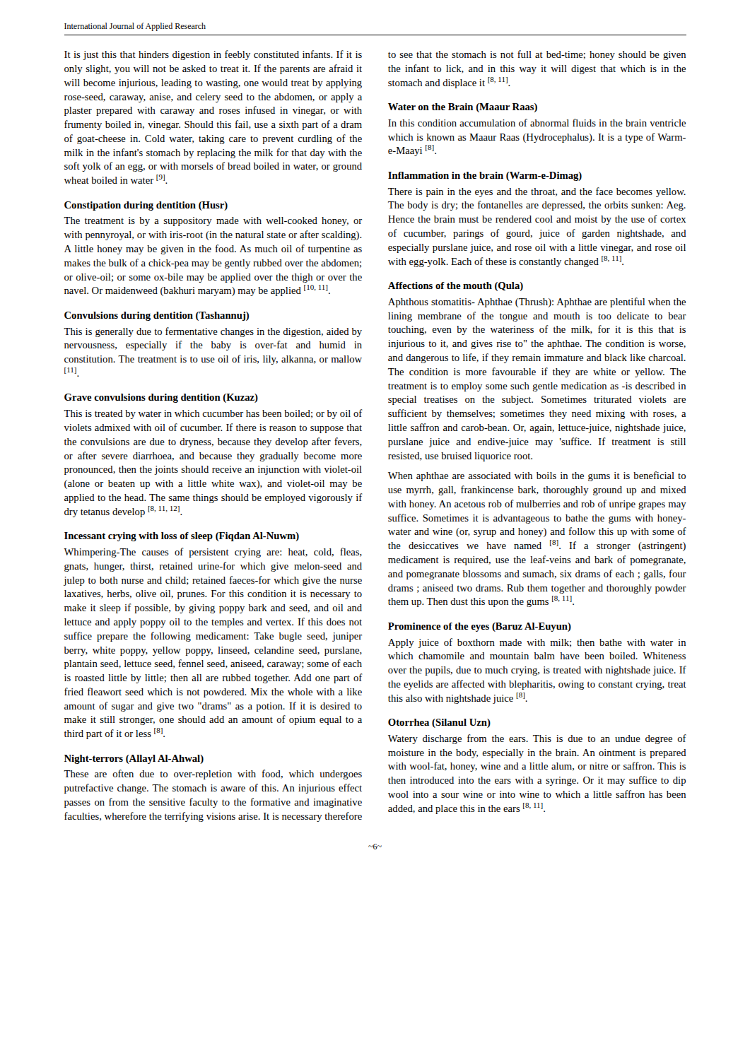International Journal of Applied Research
It is just this that hinders digestion in feebly constituted infants. If it is only slight, you will not be asked to treat it. If the parents are afraid it will become injurious, leading to wasting, one would treat by applying rose-seed, caraway, anise, and celery seed to the abdomen, or apply a plaster prepared with caraway and roses infused in vinegar, or with frumenty boiled in, vinegar. Should this fail, use a sixth part of a dram of goat-cheese in. Cold water, taking care to prevent curdling of the milk in the infant's stomach by replacing the milk for that day with the soft yolk of an egg, or with morsels of bread boiled in water, or ground wheat boiled in water [9].
Constipation during dentition (Husr)
The treatment is by a suppository made with well-cooked honey, or with pennyroyal, or with iris-root (in the natural state or after scalding). A little honey may be given in the food. As much oil of turpentine as makes the bulk of a chick-pea may be gently rubbed over the abdomen; or olive-oil; or some ox-bile may be applied over the thigh or over the navel. Or maidenweed (bakhuri maryam) may be applied [10, 11].
Convulsions during dentition (Tashannuj)
This is generally due to fermentative changes in the digestion, aided by nervousness, especially if the baby is over-fat and humid in constitution. The treatment is to use oil of iris, lily, alkanna, or mallow [11].
Grave convulsions during dentition (Kuzaz)
This is treated by water in which cucumber has been boiled; or by oil of violets admixed with oil of cucumber. If there is reason to suppose that the convulsions are due to dryness, because they develop after fevers, or after severe diarrhoea, and because they gradually become more pronounced, then the joints should receive an injunction with violet-oil (alone or beaten up with a little white wax), and violet-oil may be applied to the head. The same things should be employed vigorously if dry tetanus develop [8, 11, 12].
Incessant crying with loss of sleep (Fiqdan Al-Nuwm)
Whimpering-The causes of persistent crying are: heat, cold, fleas, gnats, hunger, thirst, retained urine-for which give melon-seed and julep to both nurse and child; retained faeces-for which give the nurse laxatives, herbs, olive oil, prunes. For this condition it is necessary to make it sleep if possible, by giving poppy bark and seed, and oil and lettuce and apply poppy oil to the temples and vertex. If this does not suffice prepare the following medicament: Take bugle seed, juniper berry, white poppy, yellow poppy, linseed, celandine seed, purslane, plantain seed, lettuce seed, fennel seed, aniseed, caraway; some of each is roasted little by little; then all are rubbed together. Add one part of fried fleawort seed which is not powdered. Mix the whole with a like amount of sugar and give two "drams" as a potion. If it is desired to make it still stronger, one should add an amount of opium equal to a third part of it or less [8].
Night-terrors (Allayl Al-Ahwal)
These are often due to over-repletion with food, which undergoes putrefactive change. The stomach is aware of this. An injurious effect passes on from the sensitive faculty to the formative and imaginative faculties, wherefore the terrifying visions arise. It is necessary therefore to see that the stomach is not full at bed-time; honey should be given the infant to lick, and in this way it will digest that which is in the stomach and displace it [8, 11].
Water on the Brain (Maaur Raas)
In this condition accumulation of abnormal fluids in the brain ventricle which is known as Maaur Raas (Hydrocephalus). It is a type of Warm-e-Maayi [8].
Inflammation in the brain (Warm-e-Dimag)
There is pain in the eyes and the throat, and the face becomes yellow. The body is dry; the fontanelles are depressed, the orbits sunken: Aeg. Hence the brain must be rendered cool and moist by the use of cortex of cucumber, parings of gourd, juice of garden nightshade, and especially purslane juice, and rose oil with a little vinegar, and rose oil with egg-yolk. Each of these is constantly changed [8, 11].
Affections of the mouth (Qula)
Aphthous stomatitis- Aphthae (Thrush): Aphthae are plentiful when the lining membrane of the tongue and mouth is too delicate to bear touching, even by the wateriness of the milk, for it is this that is injurious to it, and gives rise to" the aphthae. The condition is worse, and dangerous to life, if they remain immature and black like charcoal. The condition is more favourable if they are white or yellow. The treatment is to employ some such gentle medication as -is described in special treatises on the subject. Sometimes triturated violets are sufficient by themselves; sometimes they need mixing with roses, a little saffron and carob-bean. Or, again, lettuce-juice, nightshade juice, purslane juice and endive-juice may 'suffice. If treatment is still resisted, use bruised liquorice root.
When aphthae are associated with boils in the gums it is beneficial to use myrrh, gall, frankincense bark, thoroughly ground up and mixed with honey. An acetous rob of mulberries and rob of unripe grapes may suffice. Sometimes it is advantageous to bathe the gums with honey-water and wine (or, syrup and honey) and follow this up with some of the desiccatives we have named [8]. If a stronger (astringent) medicament is required, use the leaf-veins and bark of pomegranate, and pomegranate blossoms and sumach, six drams of each ; galls, four drams ; aniseed two drams. Rub them together and thoroughly powder them up. Then dust this upon the gums [8, 11].
Prominence of the eyes (Baruz Al-Euyun)
Apply juice of boxthorn made with milk; then bathe with water in which chamomile and mountain balm have been boiled. Whiteness over the pupils, due to much crying, is treated with nightshade juice. If the eyelids are affected with blepharitis, owing to constant crying, treat this also with nightshade juice [8].
Otorrhea (Silanul Uzn)
Watery discharge from the ears. This is due to an undue degree of moisture in the body, especially in the brain. An ointment is prepared with wool-fat, honey, wine and a little alum, or nitre or saffron. This is then introduced into the ears with a syringe. Or it may suffice to dip wool into a sour wine or into wine to which a little saffron has been added, and place this in the ears [8, 11].
~6~